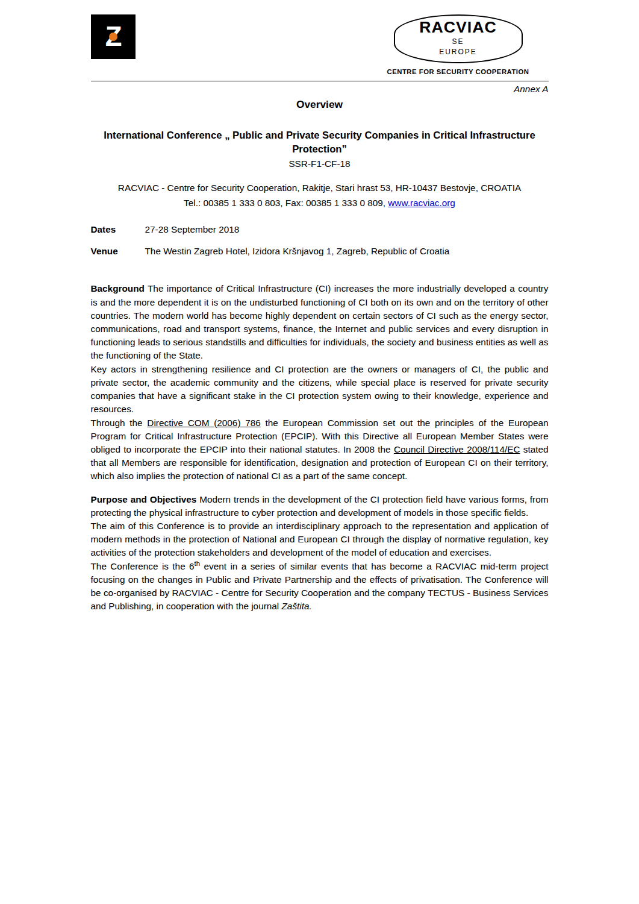Z
RACVIAC
SE
EUROPE
Centre for Security Cooperation
Annex A
Overview
International Conference „ Public and Private Security Companies in Critical Infrastructure Protection”
SSR-F1-CF-18
RACVIAC - Centre for Security Cooperation, Rakitje, Stari hrast 53, HR-10437 Bestovje, CROATIA
Tel.: 00385 1 333 0 803, Fax: 00385 1 333 0 809, www.racviac.org
| Dates | 27-28 September 2018 |
| Venue | The Westin Zagreb Hotel, Izidora Kršnjavog 1, Zagreb, Republic of Croatia |
Background The importance of Critical Infrastructure (CI) increases the more industrially developed a country is and the more dependent it is on the undisturbed functioning of CI both on its own and on the territory of other countries. The modern world has become highly dependent on certain sectors of CI such as the energy sector, communications, road and transport systems, finance, the Internet and public services and every disruption in functioning leads to serious standstills and difficulties for individuals, the society and business entities as well as the functioning of the State.
Key actors in strengthening resilience and CI protection are the owners or managers of CI, the public and private sector, the academic community and the citizens, while special place is reserved for private security companies that have a significant stake in the CI protection system owing to their knowledge, experience and resources.
Through the Directive COM (2006) 786 the European Commission set out the principles of the European Program for Critical Infrastructure Protection (EPCIP). With this Directive all European Member States were obliged to incorporate the EPCIP into their national statutes. In 2008 the Council Directive 2008/114/EC stated that all Members are responsible for identification, designation and protection of European CI on their territory, which also implies the protection of national CI as a part of the same concept.
Purpose and Objectives Modern trends in the development of the CI protection field have various forms, from protecting the physical infrastructure to cyber protection and development of models in those specific fields.
The aim of this Conference is to provide an interdisciplinary approach to the representation and application of modern methods in the protection of National and European CI through the display of normative regulation, key activities of the protection stakeholders and development of the model of education and exercises.
The Conference is the 6th event in a series of similar events that has become a RACVIAC mid-term project focusing on the changes in Public and Private Partnership and the effects of privatisation. The Conference will be co-organised by RACVIAC - Centre for Security Cooperation and the company TECTUS - Business Services and Publishing, in cooperation with the journal Zaštita.